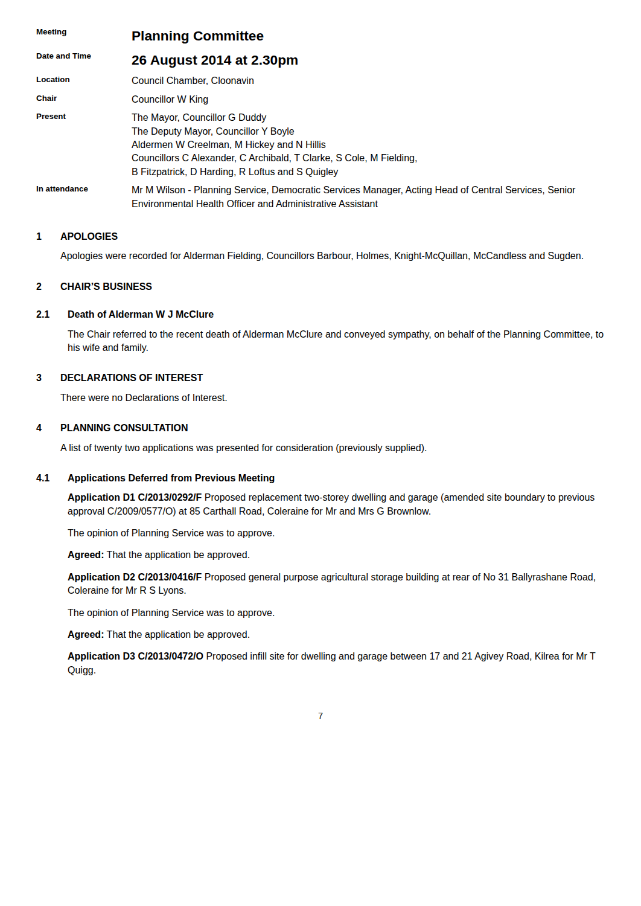| Meeting | Planning Committee |
| Date and Time | 26 August 2014 at 2.30pm |
| Location | Council Chamber, Cloonavin |
| Chair | Councillor W King |
| Present | The Mayor, Councillor G Duddy The Deputy Mayor, Councillor Y Boyle Aldermen W Creelman, M Hickey and N Hillis Councillors C Alexander, C Archibald, T Clarke, S Cole, M Fielding, B Fitzpatrick, D Harding, R Loftus and S Quigley |
| In attendance | Mr M Wilson - Planning Service, Democratic Services Manager, Acting Head of Central Services, Senior Environmental Health Officer and Administrative Assistant |
1
APOLOGIES
Apologies were recorded for Alderman Fielding, Councillors Barbour, Holmes, Knight-McQuillan, McCandless and Sugden.
2
CHAIR’S BUSINESS
2.1
Death of Alderman W J McClure
The Chair referred to the recent death of Alderman McClure and conveyed sympathy, on behalf of the Planning Committee, to his wife and family.
3
DECLARATIONS OF INTEREST
There were no Declarations of Interest.
4
PLANNING CONSULTATION
A list of twenty two applications was presented for consideration (previously supplied).
4.1
Applications Deferred from Previous Meeting
Application D1 C/2013/0292/F Proposed replacement two-storey dwelling and garage (amended site boundary to previous approval C/2009/0577/O) at 85 Carthall Road, Coleraine for Mr and Mrs G Brownlow.
The opinion of Planning Service was to approve.
Agreed: That the application be approved.
Application D2 C/2013/0416/F Proposed general purpose agricultural storage building at rear of No 31 Ballyrashane Road, Coleraine for Mr R S Lyons.
The opinion of Planning Service was to approve.
Agreed: That the application be approved.
Application D3 C/2013/0472/O Proposed infill site for dwelling and garage between 17 and 21 Agivey Road, Kilrea for Mr T Quigg.
7